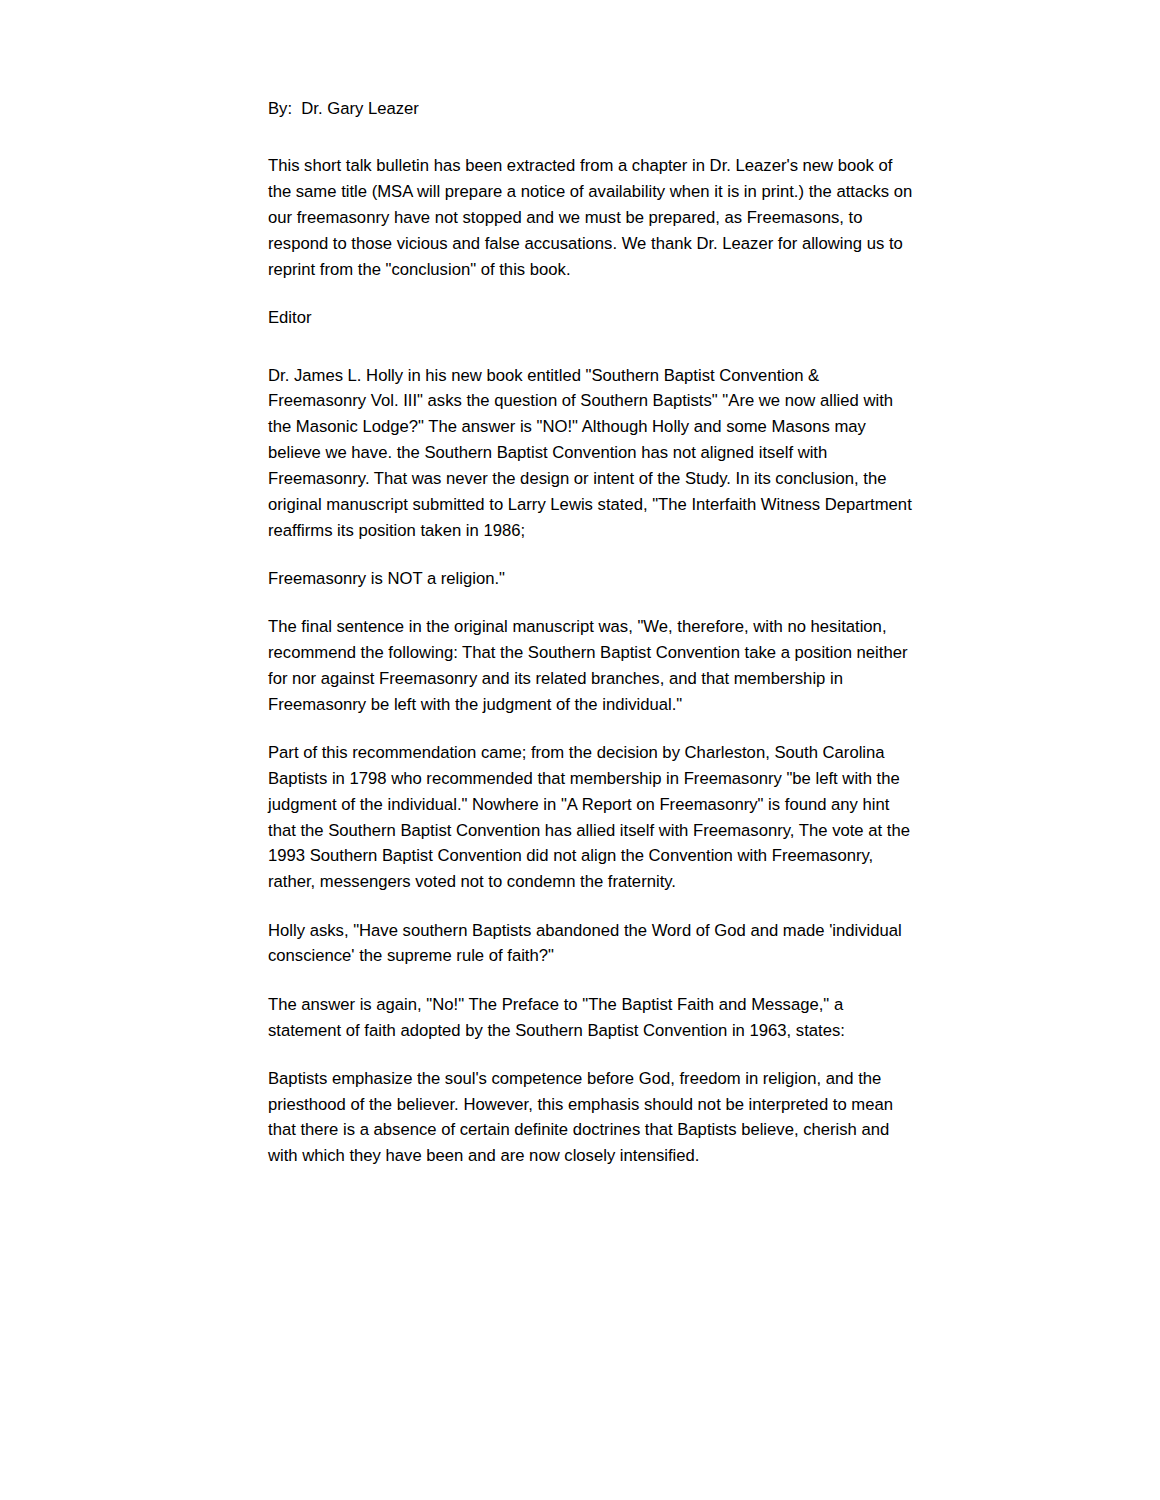By: Dr. Gary Leazer
This short talk bulletin has been extracted from a chapter in Dr. Leazer's new book of the same title (MSA will prepare a notice of availability when it is in print.) the attacks on our freemasonry have not stopped and we must be prepared, as Freemasons, to respond to those vicious and false accusations. We thank Dr. Leazer for allowing us to reprint from the "conclusion" of this book.
Editor
Dr. James L. Holly in his new book entitled "Southern Baptist Convention & Freemasonry Vol. III" asks the question of Southern Baptists" "Are we now allied with the Masonic Lodge?" The answer is "NO!" Although Holly and some Masons may believe we have. the Southern Baptist Convention has not aligned itself with Freemasonry. That was never the design or intent of the Study. In its conclusion, the original manuscript submitted to Larry Lewis stated, "The Interfaith Witness Department reaffirms its position taken in 1986;
Freemasonry is NOT a religion."
The final sentence in the original manuscript was, "We, therefore, with no hesitation, recommend the following: That the Southern Baptist Convention take a position neither for nor against Freemasonry and its related branches, and that membership in Freemasonry be left with the judgment of the individual."
Part of this recommendation came; from the decision by Charleston, South Carolina Baptists in 1798 who recommended that membership in Freemasonry "be left with the judgment of the individual." Nowhere in "A Report on Freemasonry" is found any hint that the Southern Baptist Convention has allied itself with Freemasonry, The vote at the 1993 Southern Baptist Convention did not align the Convention with Freemasonry, rather, messengers voted not to condemn the fraternity.
Holly asks, "Have southern Baptists abandoned the Word of God and made 'individual conscience' the supreme rule of faith?"
The answer is again, "No!" The Preface to "The Baptist Faith and Message," a statement of faith adopted by the Southern Baptist Convention in 1963, states:
Baptists emphasize the soul's competence before God, freedom in religion, and the priesthood of the believer. However, this emphasis should not be interpreted to mean that there is a absence of certain definite doctrines that Baptists believe, cherish and with which they have been and are now closely intensified.